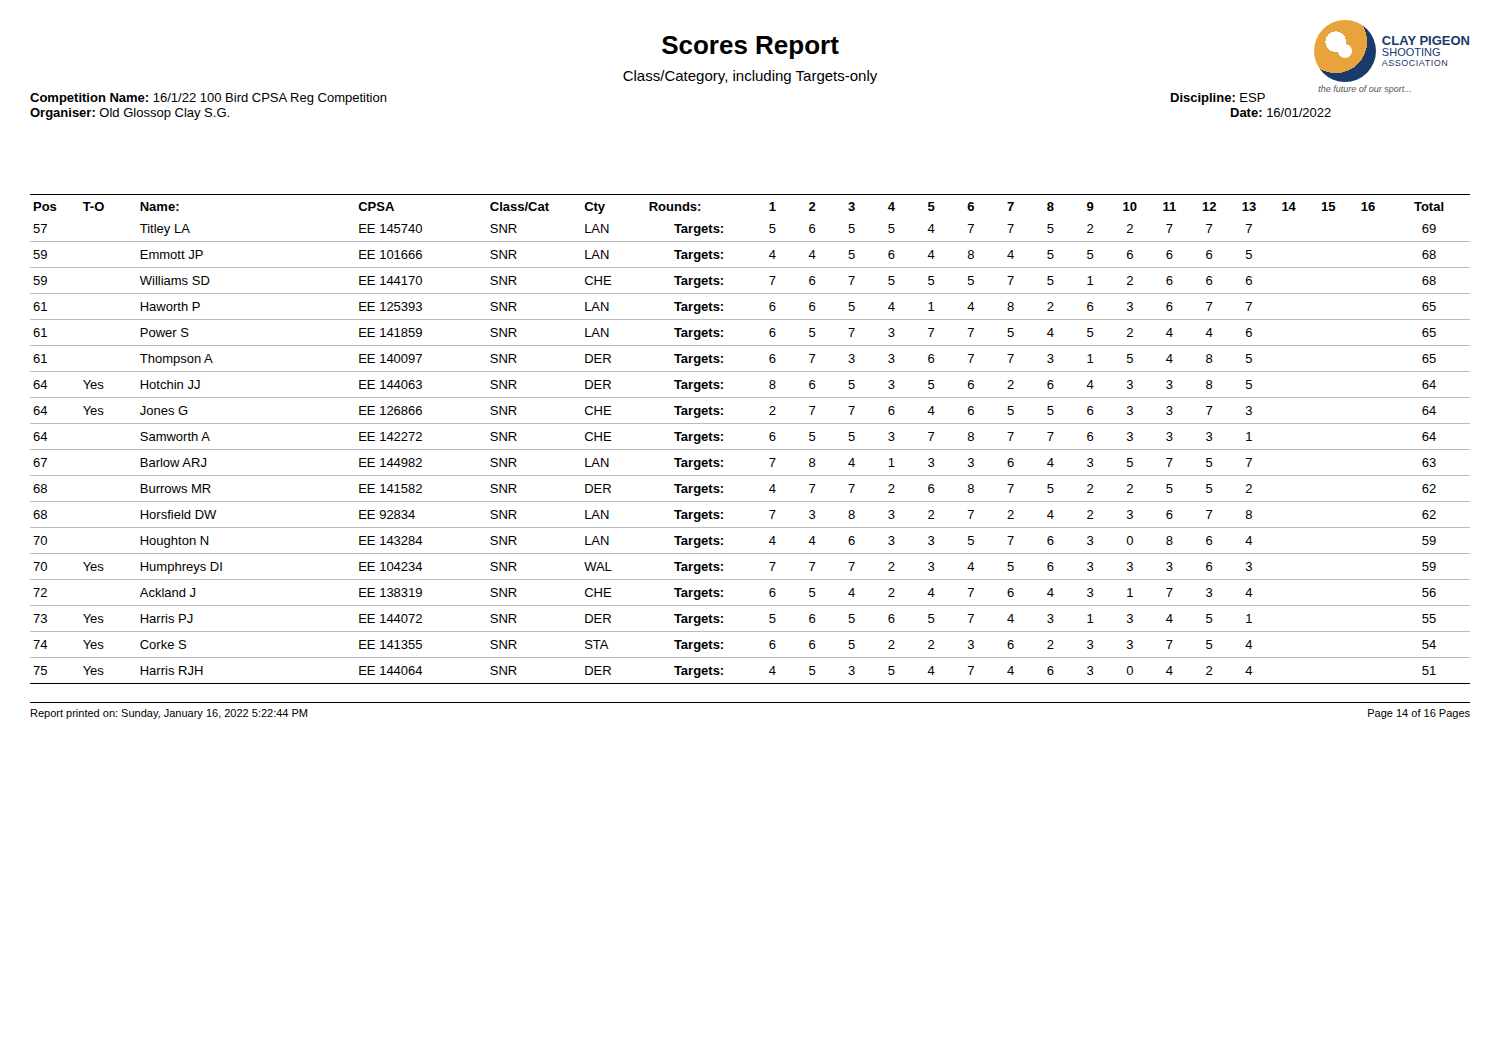CLAY PIGEON
SHOOTING
ASSOCIATION
the future of our sport...
Scores Report
Class/Category, including Targets-only
Competition Name: 16/1/22 100 Bird CPSA Reg Competition
Organiser: Old Glossop Clay S.G.
Discipline: ESP
Date: 16/01/2022
| Pos | T-O | Name: | CPSA | Class/Cat | Cty | Rounds: | 1 | 2 | 3 | 4 | 5 | 6 | 7 | 8 | 9 | 10 | 11 | 12 | 13 | 14 | 15 | 16 | Total |
| --- | --- | --- | --- | --- | --- | --- | --- | --- | --- | --- | --- | --- | --- | --- | --- | --- | --- | --- | --- | --- | --- | --- | --- |
| 57 | | Titley LA | EE 145740 | SNR | LAN | Targets: | 5 | 6 | 5 | 5 | 4 | 7 | 7 | 5 | 2 | 2 | 7 | 7 | 7 | | | | 69 |
| 59 | | Emmott JP | EE 101666 | SNR | LAN | Targets: | 4 | 4 | 5 | 6 | 4 | 8 | 4 | 5 | 5 | 6 | 6 | 6 | 5 | | | | 68 |
| 59 | | Williams SD | EE 144170 | SNR | CHE | Targets: | 7 | 6 | 7 | 5 | 5 | 5 | 7 | 5 | 1 | 2 | 6 | 6 | 6 | | | | 68 |
| 61 | | Haworth P | EE 125393 | SNR | LAN | Targets: | 6 | 6 | 5 | 4 | 1 | 4 | 8 | 2 | 6 | 3 | 6 | 7 | 7 | | | | 65 |
| 61 | | Power S | EE 141859 | SNR | LAN | Targets: | 6 | 5 | 7 | 3 | 7 | 7 | 5 | 4 | 5 | 2 | 4 | 4 | 6 | | | | 65 |
| 61 | | Thompson A | EE 140097 | SNR | DER | Targets: | 6 | 7 | 3 | 3 | 6 | 7 | 7 | 3 | 1 | 5 | 4 | 8 | 5 | | | | 65 |
| 64 | Yes | Hotchin JJ | EE 144063 | SNR | DER | Targets: | 8 | 6 | 5 | 3 | 5 | 6 | 2 | 6 | 4 | 3 | 3 | 8 | 5 | | | | 64 |
| 64 | Yes | Jones G | EE 126866 | SNR | CHE | Targets: | 2 | 7 | 7 | 6 | 4 | 6 | 5 | 5 | 6 | 3 | 3 | 7 | 3 | | | | 64 |
| 64 | | Samworth A | EE 142272 | SNR | CHE | Targets: | 6 | 5 | 5 | 3 | 7 | 8 | 7 | 7 | 6 | 3 | 3 | 3 | 1 | | | | 64 |
| 67 | | Barlow ARJ | EE 144982 | SNR | LAN | Targets: | 7 | 8 | 4 | 1 | 3 | 3 | 6 | 4 | 3 | 5 | 7 | 5 | 7 | | | | 63 |
| 68 | | Burrows MR | EE 141582 | SNR | DER | Targets: | 4 | 7 | 7 | 2 | 6 | 8 | 7 | 5 | 2 | 2 | 5 | 5 | 2 | | | | 62 |
| 68 | | Horsfield DW | EE 92834 | SNR | LAN | Targets: | 7 | 3 | 8 | 3 | 2 | 7 | 2 | 4 | 2 | 3 | 6 | 7 | 8 | | | | 62 |
| 70 | | Houghton N | EE 143284 | SNR | LAN | Targets: | 4 | 4 | 6 | 3 | 3 | 5 | 7 | 6 | 3 | 0 | 8 | 6 | 4 | | | | 59 |
| 70 | Yes | Humphreys DI | EE 104234 | SNR | WAL | Targets: | 7 | 7 | 7 | 2 | 3 | 4 | 5 | 6 | 3 | 3 | 3 | 6 | 3 | | | | 59 |
| 72 | | Ackland J | EE 138319 | SNR | CHE | Targets: | 6 | 5 | 4 | 2 | 4 | 7 | 6 | 4 | 3 | 1 | 7 | 3 | 4 | | | | 56 |
| 73 | Yes | Harris PJ | EE 144072 | SNR | DER | Targets: | 5 | 6 | 5 | 6 | 5 | 7 | 4 | 3 | 1 | 3 | 4 | 5 | 1 | | | | 55 |
| 74 | Yes | Corke S | EE 141355 | SNR | STA | Targets: | 6 | 6 | 5 | 2 | 2 | 3 | 6 | 2 | 3 | 3 | 7 | 5 | 4 | | | | 54 |
| 75 | Yes | Harris RJH | EE 144064 | SNR | DER | Targets: | 4 | 5 | 3 | 5 | 4 | 7 | 4 | 6 | 3 | 0 | 4 | 2 | 4 | | | | 51 |
Report printed on: Sunday, January 16, 2022 5:22:44 PM Page 14 of 16 Pages